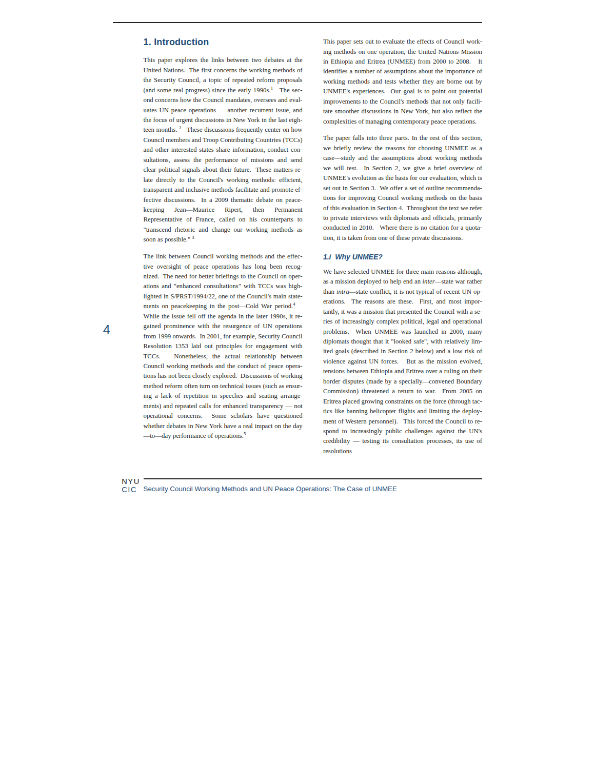4
1. Introduction
This paper explores the links between two debates at the United Nations. The first concerns the working methods of the Security Council, a topic of repeated reform proposals (and some real progress) since the early 1990s.1 The second concerns how the Council mandates, oversees and evaluates UN peace operations — another recurrent issue, and the focus of urgent discussions in New York in the last eighteen months. 2 These discussions frequently center on how Council members and Troop Contributing Countries (TCCs) and other interested states share information, conduct consultations, assess the performance of missions and send clear political signals about their future. These matters relate directly to the Council's working methods: efficient, transparent and inclusive methods facilitate and promote effective discussions. In a 2009 thematic debate on peacekeeping Jean—Maurice Ripert, then Permanent Representative of France, called on his counterparts to "transcend rhetoric and change our working methods as soon as possible." 3
The link between Council working methods and the effective oversight of peace operations has long been recognized. The need for better briefings to the Council on operations and "enhanced consultations" with TCCs was highlighted in S/PRST/1994/22, one of the Council's main statements on peacekeeping in the post—Cold War period.4 While the issue fell off the agenda in the later 1990s, it regained prominence with the resurgence of UN operations from 1999 onwards. In 2001, for example, Security Council Resolution 1353 laid out principles for engagement with TCCs. Nonetheless, the actual relationship between Council working methods and the conduct of peace operations has not been closely explored. Discussions of working method reform often turn on technical issues (such as ensuring a lack of repetition in speeches and seating arrangements) and repeated calls for enhanced transparency — not operational concerns. Some scholars have questioned whether debates in New York have a real impact on the day—to—day performance of operations.5
This paper sets out to evaluate the effects of Council working methods on one operation, the United Nations Mission in Ethiopia and Eritrea (UNMEE) from 2000 to 2008. It identifies a number of assumptions about the importance of working methods and tests whether they are borne out by UNMEE's experiences. Our goal is to point out potential improvements to the Council's methods that not only facilitate smoother discussions in New York, but also reflect the complexities of managing contemporary peace operations.
The paper falls into three parts. In the rest of this section, we briefly review the reasons for choosing UNMEE as a case—study and the assumptions about working methods we will test. In Section 2, we give a brief overview of UNMEE's evolution as the basis for our evaluation, which is set out in Section 3. We offer a set of outline recommendations for improving Council working methods on the basis of this evaluation in Section 4. Throughout the text we refer to private interviews with diplomats and officials, primarily conducted in 2010. Where there is no citation for a quotation, it is taken from one of these private discussions.
1.i Why UNMEE?
We have selected UNMEE for three main reasons although, as a mission deployed to help end an inter—state war rather than intra—state conflict, it is not typical of recent UN operations. The reasons are these. First, and most importantly, it was a mission that presented the Council with a series of increasingly complex political, legal and operational problems. When UNMEE was launched in 2000, many diplomats thought that it "looked safe", with relatively limited goals (described in Section 2 below) and a low risk of violence against UN forces. But as the mission evolved, tensions between Ethiopia and Eritrea over a ruling on their border disputes (made by a specially—convened Boundary Commission) threatened a return to war. From 2005 on Eritrea placed growing constraints on the force (through tactics like banning helicopter flights and limiting the deployment of Western personnel). This forced the Council to respond to increasingly public challenges against the UN's credibility — testing its consultation processes, its use of resolutions
Security Council Working Methods and UN Peace Operations: The Case of UNMEE
NYU CIC